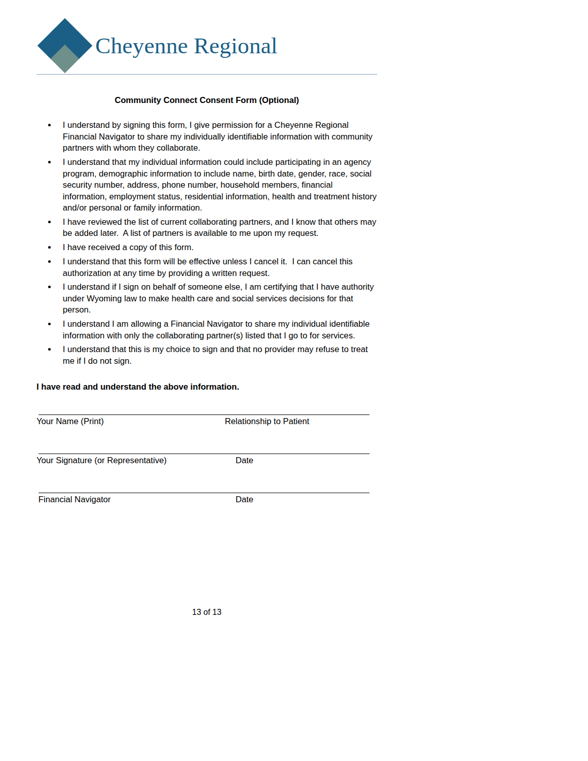Cheyenne Regional
Community Connect Consent Form (Optional)
I understand by signing this form, I give permission for a Cheyenne Regional Financial Navigator to share my individually identifiable information with community partners with whom they collaborate.
I understand that my individual information could include participating in an agency program, demographic information to include name, birth date, gender, race, social security number, address, phone number, household members, financial information, employment status, residential information, health and treatment history and/or personal or family information.
I have reviewed the list of current collaborating partners, and I know that others may be added later. A list of partners is available to me upon my request.
I have received a copy of this form.
I understand that this form will be effective unless I cancel it. I can cancel this authorization at any time by providing a written request.
I understand if I sign on behalf of someone else, I am certifying that I have authority under Wyoming law to make health care and social services decisions for that person.
I understand I am allowing a Financial Navigator to share my individual identifiable information with only the collaborating partner(s) listed that I go to for services.
I understand that this is my choice to sign and that no provider may refuse to treat me if I do not sign.
I have read and understand the above information.
| Your Name (Print) | Relationship to Patient |
| Your Signature (or Representative) | Date |
| Financial Navigator | Date |
13 of 13